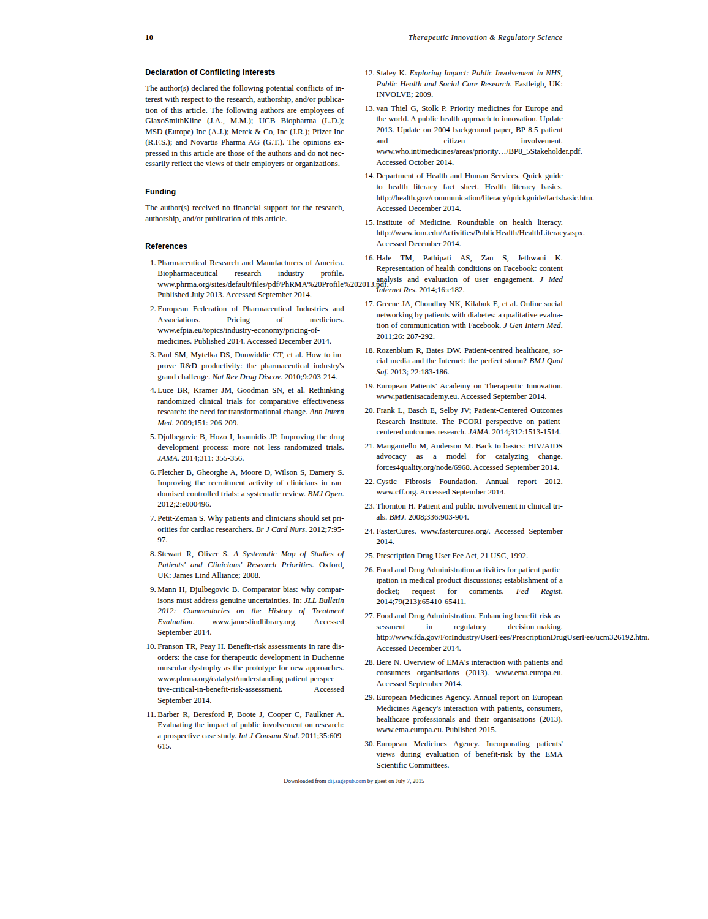10 Therapeutic Innovation & Regulatory Science
Declaration of Conflicting Interests
The author(s) declared the following potential conflicts of interest with respect to the research, authorship, and/or publication of this article. The following authors are employees of GlaxoSmithKline (J.A., M.M.); UCB Biopharma (L.D.); MSD (Europe) Inc (A.J.); Merck & Co, Inc (J.R.); Pfizer Inc (R.F.S.); and Novartis Pharma AG (G.T.). The opinions expressed in this article are those of the authors and do not necessarily reflect the views of their employers or organizations.
Funding
The author(s) received no financial support for the research, authorship, and/or publication of this article.
References
Pharmaceutical Research and Manufacturers of America. Biopharmaceutical research industry profile. www.phrma.org/sites/default/files/pdf/PhRMA%20Profile%202013.pdf. Published July 2013. Accessed September 2014.
European Federation of Pharmaceutical Industries and Associations. Pricing of medicines. www.efpia.eu/topics/industry-economy/pricing-of-medicines. Published 2014. Accessed December 2014.
Paul SM, Mytelka DS, Dunwiddie CT, et al. How to improve R&D productivity: the pharmaceutical industry's grand challenge. Nat Rev Drug Discov. 2010;9:203-214.
Luce BR, Kramer JM, Goodman SN, et al. Rethinking randomized clinical trials for comparative effectiveness research: the need for transformational change. Ann Intern Med. 2009;151: 206-209.
Djulbegovic B, Hozo I, Ioannidis JP. Improving the drug development process: more not less randomized trials. JAMA. 2014;311: 355-356.
Fletcher B, Gheorghe A, Moore D, Wilson S, Damery S. Improving the recruitment activity of clinicians in randomised controlled trials: a systematic review. BMJ Open. 2012;2:e000496.
Petit-Zeman S. Why patients and clinicians should set priorities for cardiac researchers. Br J Card Nurs. 2012;7:95-97.
Stewart R, Oliver S. A Systematic Map of Studies of Patients' and Clinicians' Research Priorities. Oxford, UK: James Lind Alliance; 2008.
Mann H, Djulbegovic B. Comparator bias: why comparisons must address genuine uncertainties. In: JLL Bulletin 2012: Commentaries on the History of Treatment Evaluation. www.jameslindlibrary.org. Accessed September 2014.
Franson TR, Peay H. Benefit-risk assessments in rare disorders: the case for therapeutic development in Duchenne muscular dystrophy as the prototype for new approaches. www.phrma.org/catalyst/understanding-patient-perspective-critical-in-benefit-risk-assessment. Accessed September 2014.
Barber R, Beresford P, Boote J, Cooper C, Faulkner A. Evaluating the impact of public involvement on research: a prospective case study. Int J Consum Stud. 2011;35:609-615.
Staley K. Exploring Impact: Public Involvement in NHS, Public Health and Social Care Research. Eastleigh, UK: INVOLVE; 2009.
van Thiel G, Stolk P. Priority medicines for Europe and the world. A public health approach to innovation. Update 2013. Update on 2004 background paper, BP 8.5 patient and citizen involvement. www.who.int/medicines/areas/priority…/BP8_5Stakeholder.pdf. Accessed October 2014.
Department of Health and Human Services. Quick guide to health literacy fact sheet. Health literacy basics. http://health.gov/communication/literacy/quickguide/factsbasic.htm. Accessed December 2014.
Institute of Medicine. Roundtable on health literacy. http://www.iom.edu/Activities/PublicHealth/HealthLiteracy.aspx. Accessed December 2014.
Hale TM, Pathipati AS, Zan S, Jethwani K. Representation of health conditions on Facebook: content analysis and evaluation of user engagement. J Med Internet Res. 2014;16:e182.
Greene JA, Choudhry NK, Kilabuk E, et al. Online social networking by patients with diabetes: a qualitative evaluation of communication with Facebook. J Gen Intern Med. 2011;26: 287-292.
Rozenblum R, Bates DW. Patient-centred healthcare, social media and the Internet: the perfect storm? BMJ Qual Saf. 2013; 22:183-186.
European Patients' Academy on Therapeutic Innovation. www.patientsacademy.eu. Accessed September 2014.
Frank L, Basch E, Selby JV; Patient-Centered Outcomes Research Institute. The PCORI perspective on patient-centered outcomes research. JAMA. 2014;312:1513-1514.
Manganiello M, Anderson M. Back to basics: HIV/AIDS advocacy as a model for catalyzing change. forces4quality.org/node/6968. Accessed September 2014.
Cystic Fibrosis Foundation. Annual report 2012. www.cff.org. Accessed September 2014.
Thornton H. Patient and public involvement in clinical trials. BMJ. 2008;336:903-904.
FasterCures. www.fastercures.org/. Accessed September 2014.
Prescription Drug User Fee Act, 21 USC, 1992.
Food and Drug Administration activities for patient participation in medical product discussions; establishment of a docket; request for comments. Fed Regist. 2014;79(213):65410-65411.
Food and Drug Administration. Enhancing benefit-risk assessment in regulatory decision-making. http://www.fda.gov/ForIndustry/UserFees/PrescriptionDrugUserFee/ucm326192.htm. Accessed December 2014.
Bere N. Overview of EMA's interaction with patients and consumers organisations (2013). www.ema.europa.eu. Accessed September 2014.
European Medicines Agency. Annual report on European Medicines Agency's interaction with patients, consumers, healthcare professionals and their organisations (2013). www.ema.europa.eu. Published 2015.
European Medicines Agency. Incorporating patients' views during evaluation of benefit-risk by the EMA Scientific Committees.
Downloaded from dij.sagepub.com by guest on July 7, 2015